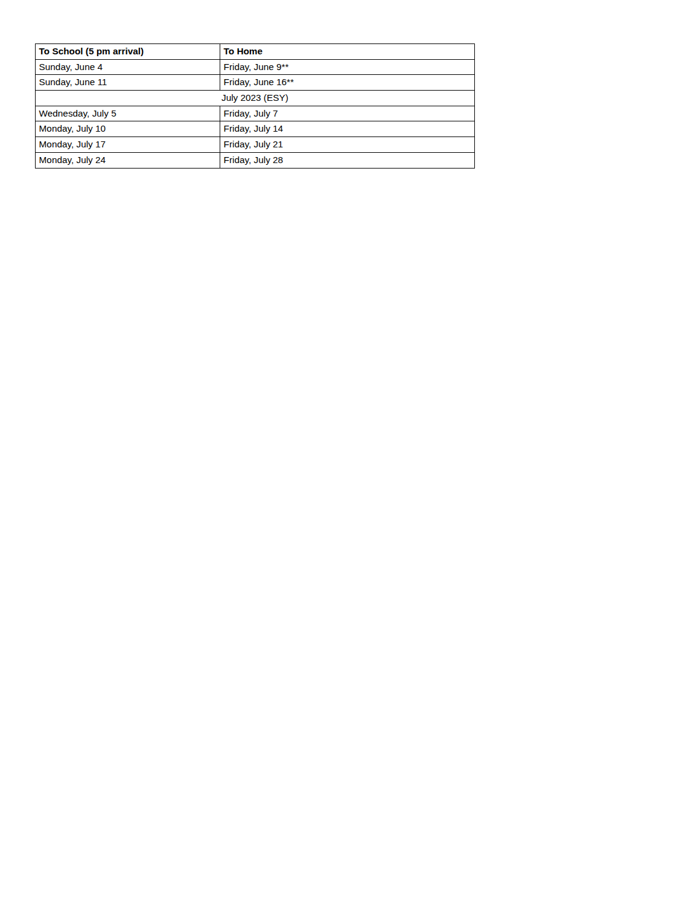| To School (5 pm arrival) | To Home |
| --- | --- |
| Sunday, June 4 | Friday, June 9** |
| Sunday, June 11 | Friday, June 16** |
| July 2023 (ESY) |
| Wednesday, July 5 | Friday, July 7 |
| Monday, July 10 | Friday, July 14 |
| Monday, July 17 | Friday, July 21 |
| Monday, July 24 | Friday, July 28 |